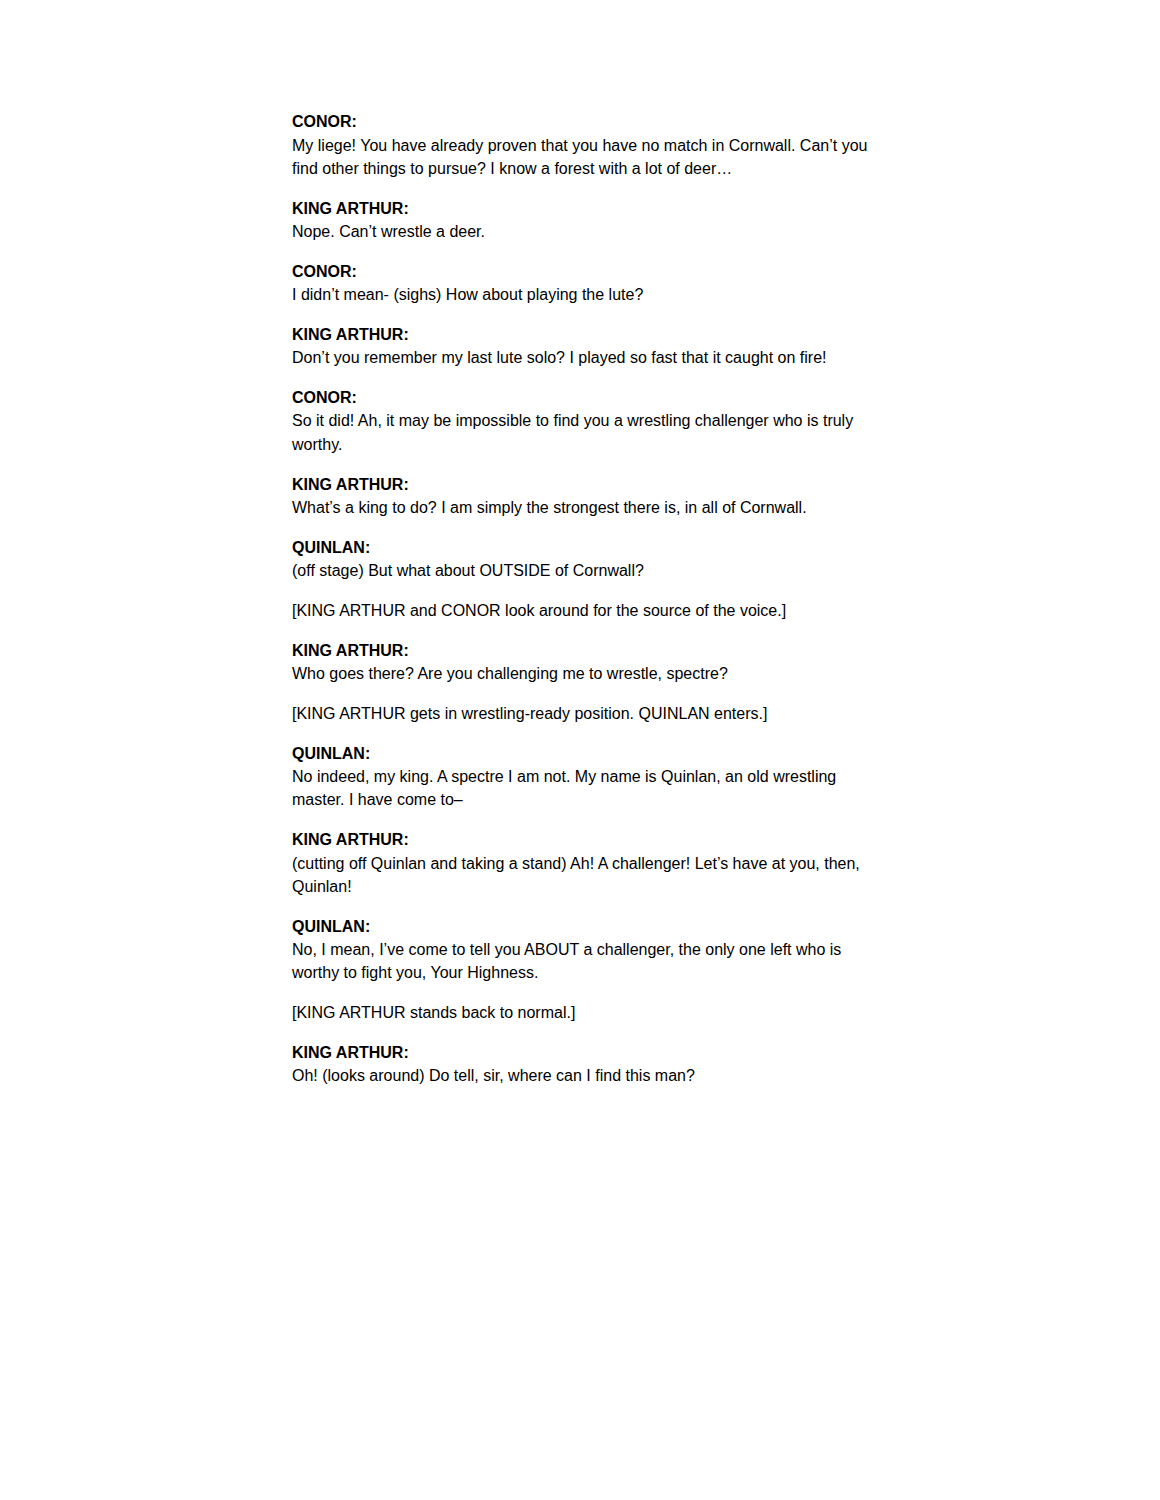CONOR:
My liege! You have already proven that you have no match in Cornwall. Can’t you find other things to pursue? I know a forest with a lot of deer…
KING ARTHUR:
Nope. Can’t wrestle a deer.
CONOR:
I didn’t mean- (sighs) How about playing the lute?
KING ARTHUR:
Don’t you remember my last lute solo? I played so fast that it caught on fire!
CONOR:
So it did! Ah, it may be impossible to find you a wrestling challenger who is truly worthy.
KING ARTHUR:
What’s a king to do? I am simply the strongest there is, in all of Cornwall.
QUINLAN:
(off stage) But what about OUTSIDE of Cornwall?
[KING ARTHUR and CONOR look around for the source of the voice.]
KING ARTHUR:
Who goes there? Are you challenging me to wrestle, spectre?
[KING ARTHUR gets in wrestling-ready position. QUINLAN enters.]
QUINLAN:
No indeed, my king. A spectre I am not. My name is Quinlan, an old wrestling master. I have come to–
KING ARTHUR:
(cutting off Quinlan and taking a stand) Ah! A challenger! Let’s have at you, then, Quinlan!
QUINLAN:
No, I mean, I’ve come to tell you ABOUT a challenger, the only one left who is worthy to fight you, Your Highness.
[KING ARTHUR stands back to normal.]
KING ARTHUR:
Oh! (looks around) Do tell, sir, where can I find this man?